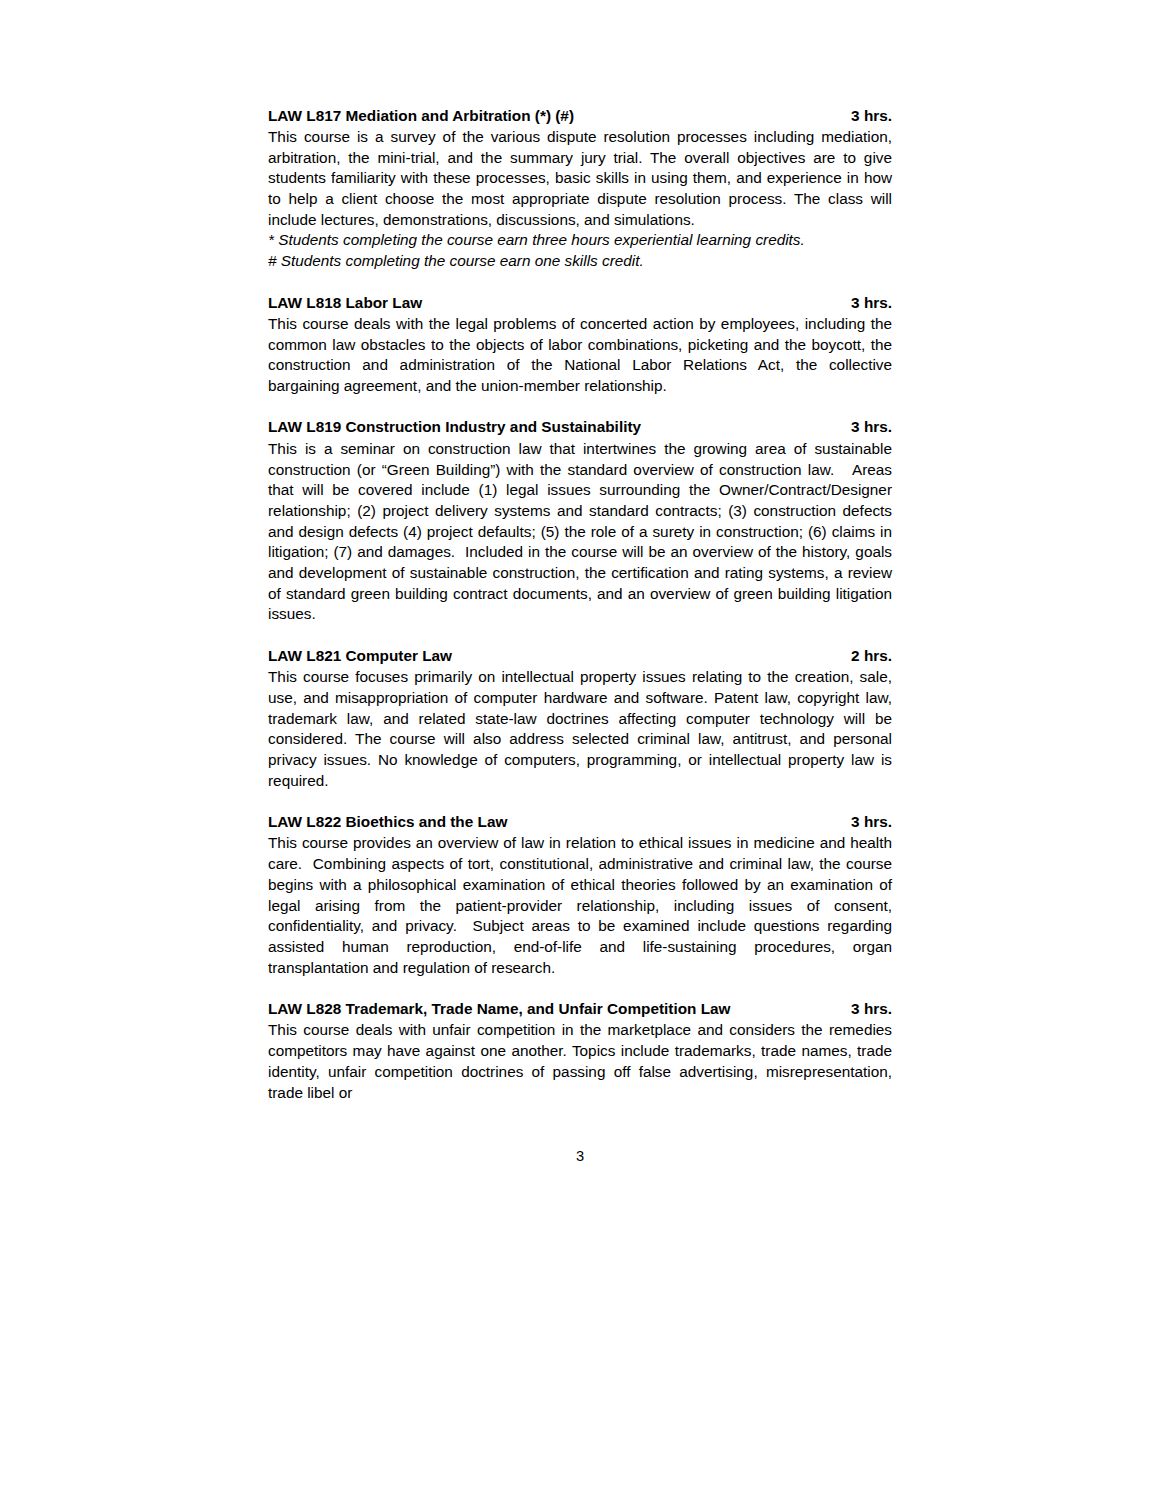LAW L817 Mediation and Arbitration (*) (#) 3 hrs.
This course is a survey of the various dispute resolution processes including mediation, arbitration, the mini-trial, and the summary jury trial. The overall objectives are to give students familiarity with these processes, basic skills in using them, and experience in how to help a client choose the most appropriate dispute resolution process. The class will include lectures, demonstrations, discussions, and simulations.
* Students completing the course earn three hours experiential learning credits.
# Students completing the course earn one skills credit.
LAW L818 Labor Law 3 hrs.
This course deals with the legal problems of concerted action by employees, including the common law obstacles to the objects of labor combinations, picketing and the boycott, the construction and administration of the National Labor Relations Act, the collective bargaining agreement, and the union-member relationship.
LAW L819 Construction Industry and Sustainability 3 hrs.
This is a seminar on construction law that intertwines the growing area of sustainable construction (or “Green Building”) with the standard overview of construction law. Areas that will be covered include (1) legal issues surrounding the Owner/Contract/Designer relationship; (2) project delivery systems and standard contracts; (3) construction defects and design defects (4) project defaults; (5) the role of a surety in construction; (6) claims in litigation; (7) and damages. Included in the course will be an overview of the history, goals and development of sustainable construction, the certification and rating systems, a review of standard green building contract documents, and an overview of green building litigation issues.
LAW L821 Computer Law 2 hrs.
This course focuses primarily on intellectual property issues relating to the creation, sale, use, and misappropriation of computer hardware and software. Patent law, copyright law, trademark law, and related state-law doctrines affecting computer technology will be considered. The course will also address selected criminal law, antitrust, and personal privacy issues. No knowledge of computers, programming, or intellectual property law is required.
LAW L822 Bioethics and the Law 3 hrs.
This course provides an overview of law in relation to ethical issues in medicine and health care. Combining aspects of tort, constitutional, administrative and criminal law, the course begins with a philosophical examination of ethical theories followed by an examination of legal arising from the patient-provider relationship, including issues of consent, confidentiality, and privacy. Subject areas to be examined include questions regarding assisted human reproduction, end-of-life and life-sustaining procedures, organ transplantation and regulation of research.
LAW L828 Trademark, Trade Name, and Unfair Competition Law 3 hrs.
This course deals with unfair competition in the marketplace and considers the remedies competitors may have against one another. Topics include trademarks, trade names, trade identity, unfair competition doctrines of passing off false advertising, misrepresentation, trade libel or
3